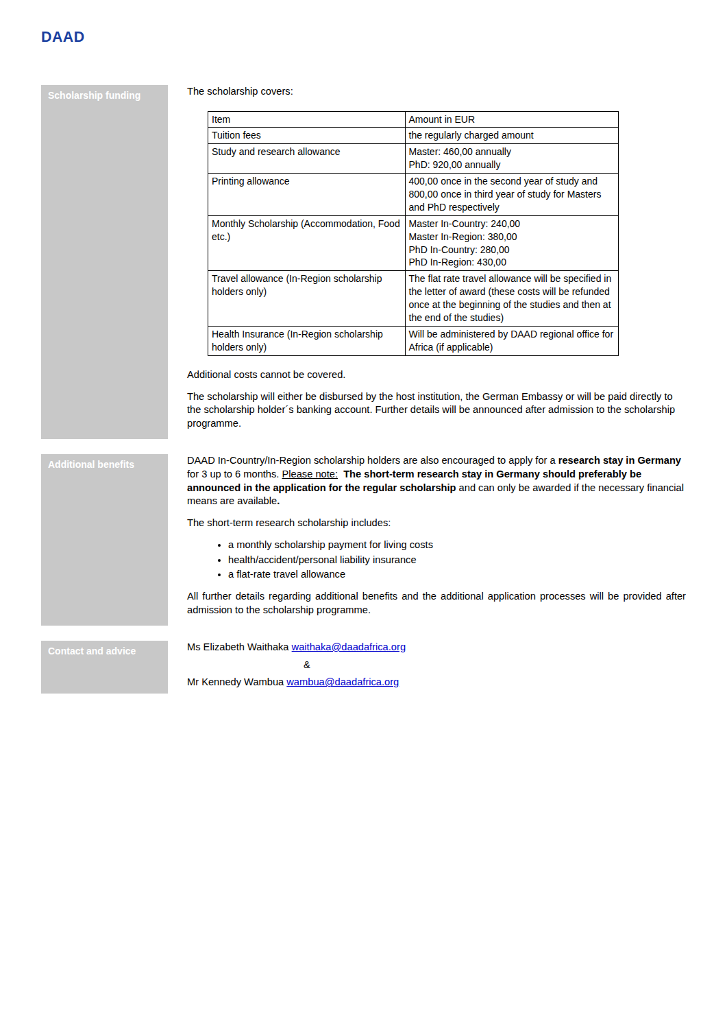DAAD
Scholarship funding
The scholarship covers:
| Item | Amount in EUR |
| Tuition fees | the regularly charged amount |
| Study and research allowance | Master: 460,00 annually PhD: 920,00 annually |
| Printing allowance | 400,00 once in the second year of study and 800,00 once in third year of study for Masters and PhD respectively |
| Monthly Scholarship (Accommodation, Food etc.) | Master In-Country: 240,00 Master In-Region: 380,00 PhD In-Country: 280,00 PhD In-Region: 430,00 |
| Travel allowance (In-Region scholarship holders only) | The flat rate travel allowance will be specified in the letter of award (these costs will be refunded once at the beginning of the studies and then at the end of the studies) |
| Health Insurance (In-Region scholarship holders only) | Will be administered by DAAD regional office for Africa (if applicable) |
Additional costs cannot be covered.
The scholarship will either be disbursed by the host institution, the German Embassy or will be paid directly to the scholarship holder´s banking account. Further details will be announced after admission to the scholarship programme.
Additional benefits
DAAD In-Country/In-Region scholarship holders are also encouraged to apply for a research stay in Germany for 3 up to 6 months. Please note: The short-term research stay in Germany should preferably be announced in the application for the regular scholarship and can only be awarded if the necessary financial means are available.
The short-term research scholarship includes:
a monthly scholarship payment for living costs
health/accident/personal liability insurance
a flat-rate travel allowance
All further details regarding additional benefits and the additional application processes will be provided after admission to the scholarship programme.
Contact and advice
Ms Elizabeth Waithaka waithaka@daadafrica.org
&
Mr Kennedy Wambua wambua@daadafrica.org